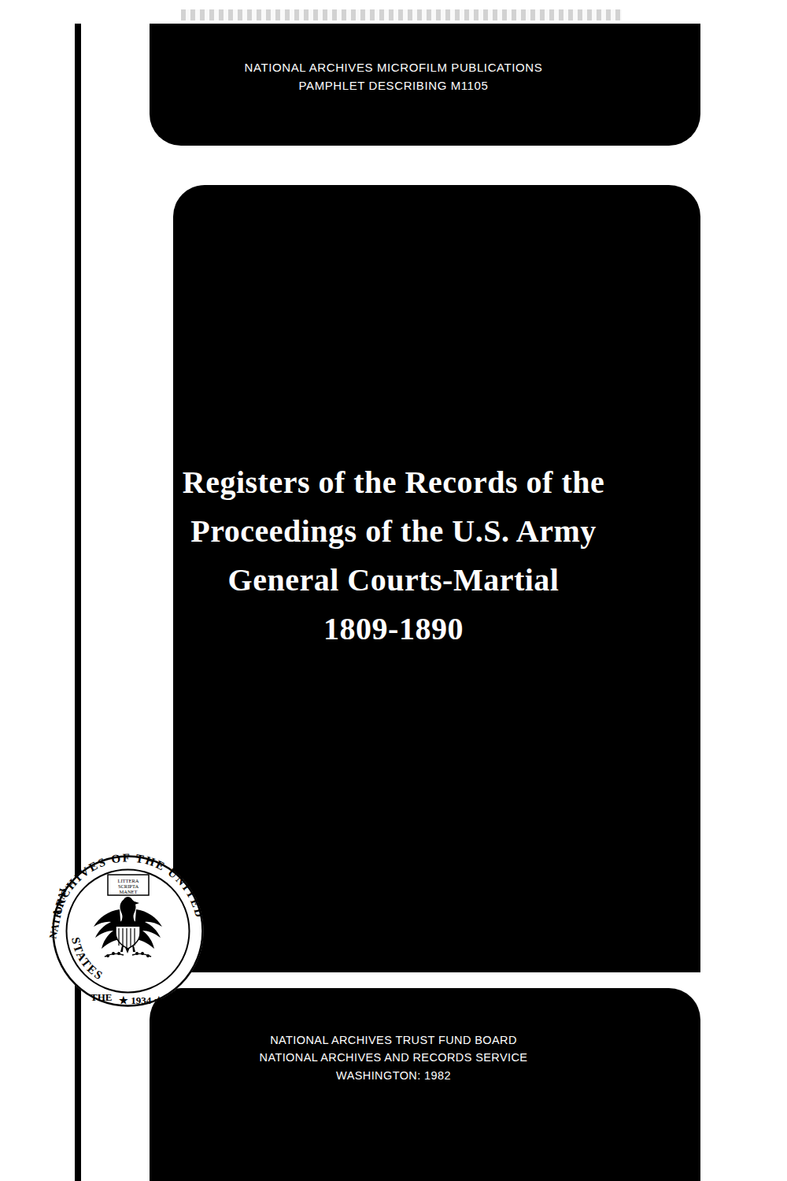NATIONAL ARCHIVES MICROFILM PUBLICATIONS
PAMPHLET DESCRIBING M1105
Registers of the Records of the
Proceedings of the U.S. Army
General Courts-Martial
1809-1890
ARCHIVES OF THE UNITED STATES NATIONAL THE ★ 1934 ★ LITTERA SCRIPTA MANET
NATIONAL ARCHIVES TRUST FUND BOARD
NATIONAL ARCHIVES AND RECORDS SERVICE
WASHINGTON: 1982